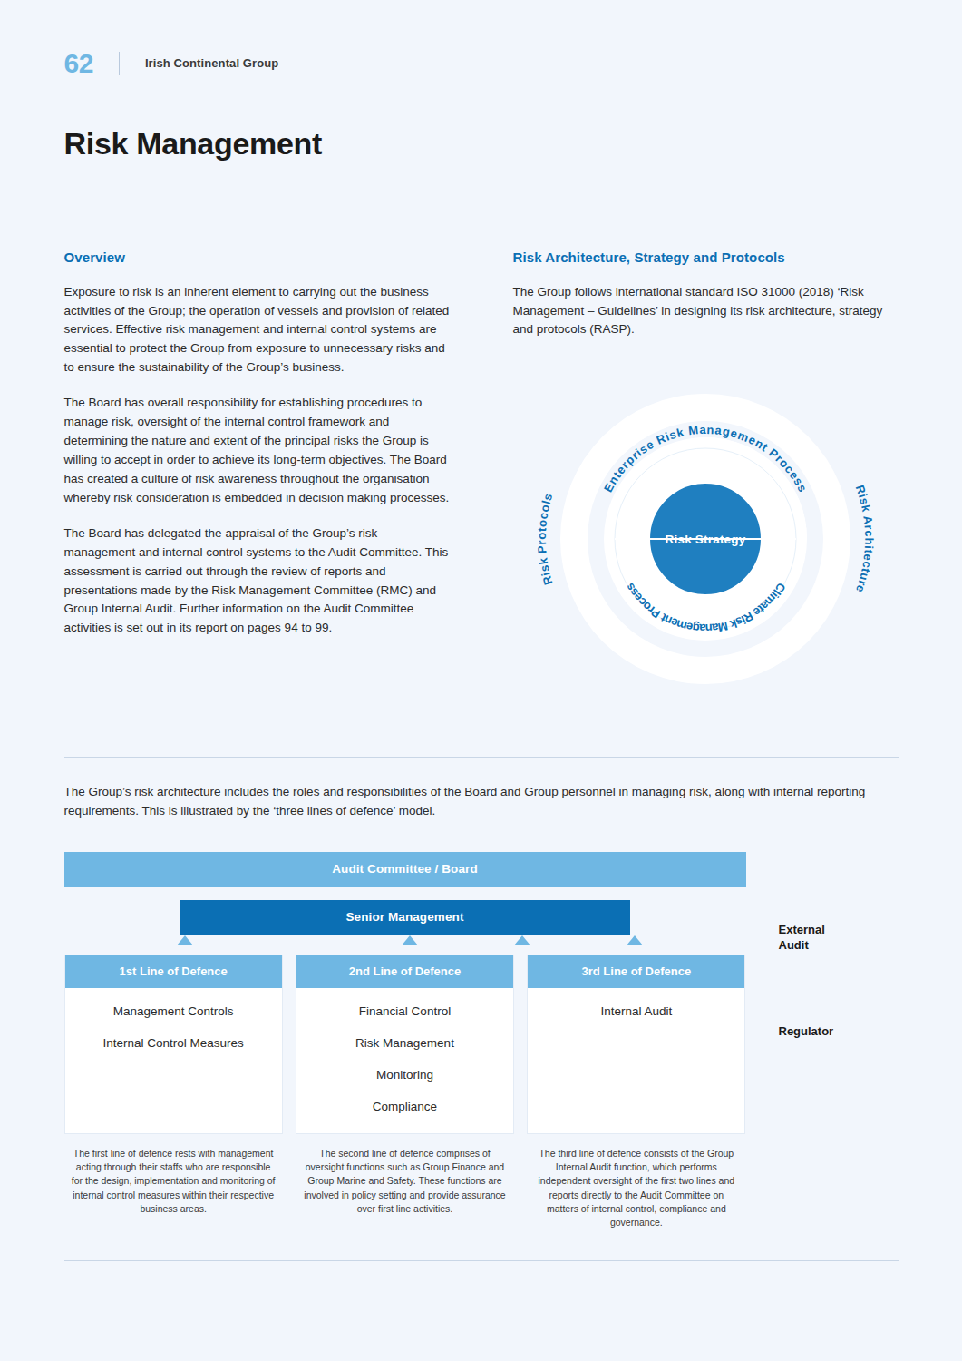62
Irish Continental Group
Risk Management
Overview
Exposure to risk is an inherent element to carrying out the business activities of the Group; the operation of vessels and provision of related services. Effective risk management and internal control systems are essential to protect the Group from exposure to unnecessary risks and to ensure the sustainability of the Group’s business.
The Board has overall responsibility for establishing procedures to manage risk, oversight of the internal control framework and determining the nature and extent of the principal risks the Group is willing to accept in order to achieve its long-term objectives. The Board has created a culture of risk awareness throughout the organisation whereby risk consideration is embedded in decision making processes.
The Board has delegated the appraisal of the Group’s risk management and internal control systems to the Audit Committee. This assessment is carried out through the review of reports and presentations made by the Risk Management Committee (RMC) and Group Internal Audit. Further information on the Audit Committee activities is set out in its report on pages 94 to 99.
Risk Architecture, Strategy and Protocols
The Group follows international standard ISO 31000 (2018) ‘Risk Management – Guidelines’ in designing its risk architecture, strategy and protocols (RASP).
Risk Strategy Enterprise Risk Management Process Climate Risk Management Process Risk Protocols Risk Architecture
The Group’s risk architecture includes the roles and responsibilities of the Board and Group personnel in managing risk, along with internal reporting requirements. This is illustrated by the ‘three lines of defence’ model.
Audit Committee / Board
Senior Management
1st Line of Defence
Management Controls
Internal Control Measures
2nd Line of Defence
Financial Control
Risk Management
Monitoring
Compliance
3rd Line of Defence
Internal Audit
The first line of defence rests with management acting through their staffs who are responsible for the design, implementation and monitoring of internal control measures within their respective business areas.
The second line of defence comprises of oversight functions such as Group Finance and Group Marine and Safety. These functions are involved in policy setting and provide assurance over first line activities.
The third line of defence consists of the Group Internal Audit function, which performs independent oversight of the first two lines and reports directly to the Audit Committee on matters of internal control, compliance and governance.
External
Audit
Regulator